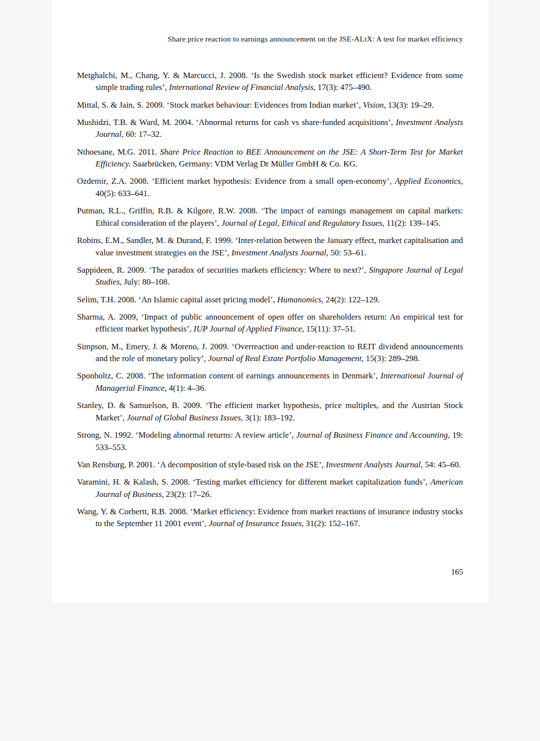Share price reaction to earnings announcement on the JSE-ALtX: A test for market efficiency
Metghalchi, M., Chang, Y. & Marcucci, J. 2008. ‘Is the Swedish stock market efficient? Evidence from some simple trading rules’, International Review of Financial Analysis, 17(3): 475–490.
Mittal, S. & Jain, S. 2009. ‘Stock market behaviour: Evidences from Indian market’, Vision, 13(3): 19–29.
Mushidzi, T.B. & Ward, M. 2004. ‘Abnormal returns for cash vs share-funded acquisitions’, Investment Analysts Journal, 60: 17–32.
Nthoesane, M.G. 2011. Share Price Reaction to BEE Announcement on the JSE: A Short-Term Test for Market Efficiency. Saarbrücken, Germany: VDM Verlag Dr Müller GmbH & Co. KG.
Ozdemir, Z.A. 2008. ‘Efficient market hypothesis: Evidence from a small open-economy’, Applied Economics, 40(5): 633–641.
Putman, R.L., Griffin, R.B. & Kilgore, R.W. 2008. ‘The impact of earnings management on capital markets: Ethical consideration of the players’, Journal of Legal, Ethical and Regulatory Issues, 11(2): 139–145.
Robins, E.M., Sandler, M. & Durand, F. 1999. ‘Inter-relation between the January effect, market capitalisation and value investment strategies on the JSE’, Investment Analysts Journal, 50: 53–61.
Sappideen, R. 2009. ‘The paradox of securities markets efficiency: Where to next?’, Singapore Journal of Legal Studies, July: 80–108.
Selim, T.H. 2008. ‘An Islamic capital asset pricing model’, Humanomics, 24(2): 122–129.
Sharma, A. 2009, ‘Impact of public announcement of open offer on shareholders return: An empirical test for efficient market hypothesis’, IUP Journal of Applied Finance, 15(11): 37–51.
Simpson, M., Emery, J. & Moreno, J. 2009. ‘Overreaction and under-reaction to REIT dividend announcements and the role of monetary policy’, Journal of Real Estate Portfolio Management, 15(3): 289–298.
Sponholtz, C. 2008. ‘The information content of earnings announcements in Denmark’, International Journal of Managerial Finance, 4(1): 4–36.
Stanley, D. & Samuelson, B. 2009. ‘The efficient market hypothesis, price multiples, and the Austrian Stock Market’, Journal of Global Business Issues, 3(1): 183–192.
Strong, N. 1992. ‘Modeling abnormal returns: A review article’, Journal of Business Finance and Accounting, 19: 533–553.
Van Rensburg, P. 2001. ‘A decomposition of style-based risk on the JSE’, Investment Analysts Journal, 54: 45–60.
Varamini, H. & Kalash, S. 2008. ‘Testing market efficiency for different market capitalization funds’, American Journal of Business, 23(2): 17–26.
Wang, Y. & Corbertt, R.B. 2008. ‘Market efficiency: Evidence from market reactions of insurance industry stocks to the September 11 2001 event’, Journal of Insurance Issues, 31(2): 152–167.
165